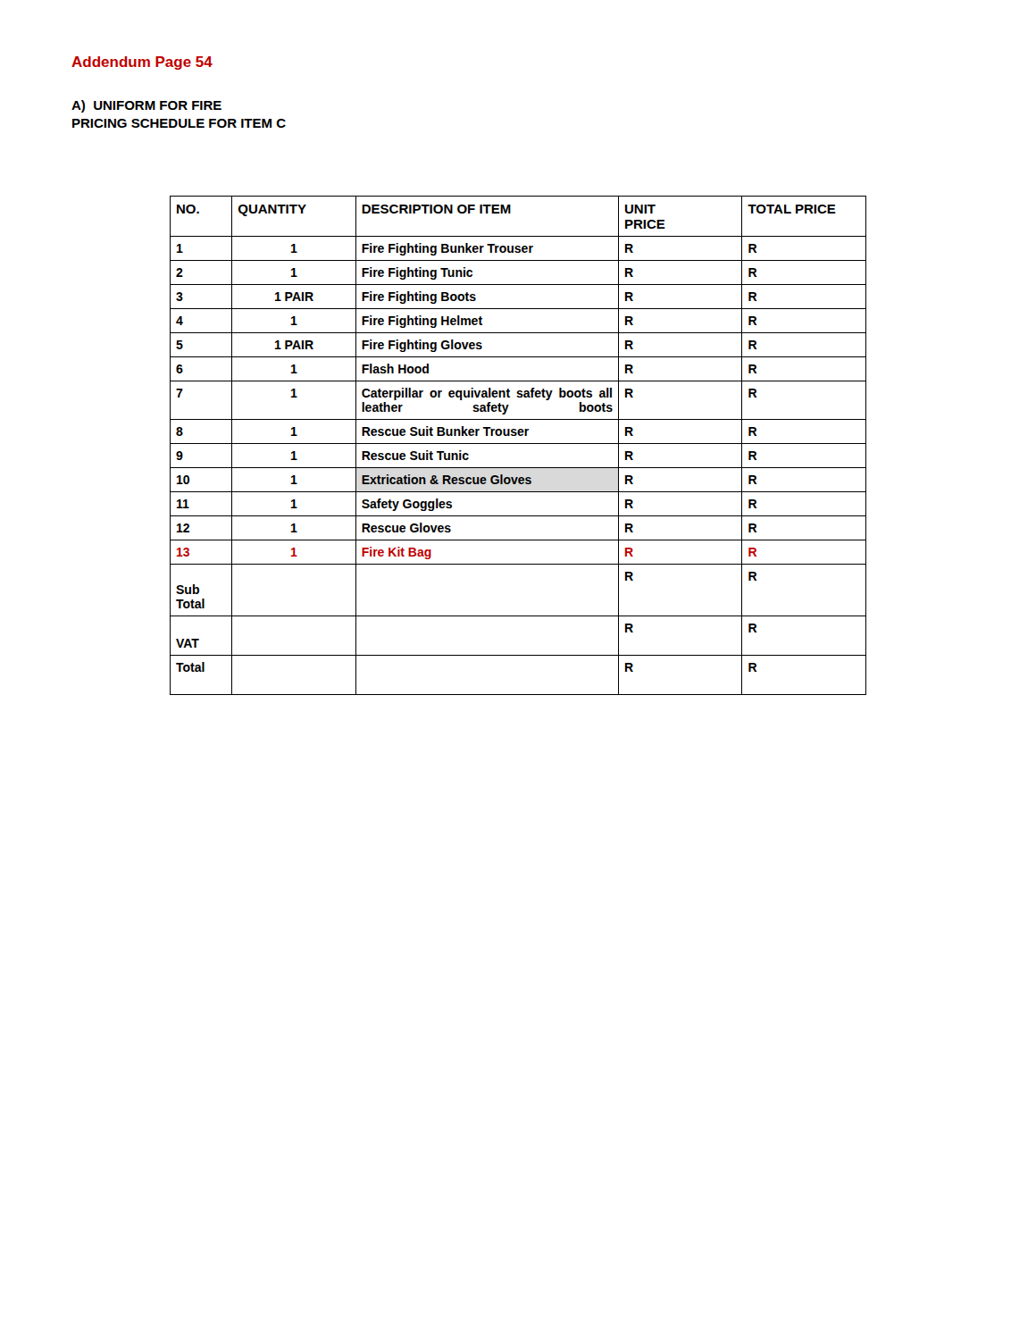Addendum Page 54
A) UNIFORM FOR FIRE
PRICING SCHEDULE FOR ITEM C
| NO. | QUANTITY | DESCRIPTION OF ITEM | UNIT PRICE | TOTAL PRICE |
| --- | --- | --- | --- | --- |
| 1 | 1 | Fire Fighting Bunker Trouser | R | R |
| 2 | 1 | Fire Fighting Tunic | R | R |
| 3 | 1 PAIR | Fire Fighting Boots | R | R |
| 4 | 1 | Fire Fighting Helmet | R | R |
| 5 | 1 PAIR | Fire Fighting Gloves | R | R |
| 6 | 1 | Flash Hood | R | R |
| 7 | 1 | Caterpillar or equivalent safety boots all leather safety boots | R | R |
| 8 | 1 | Rescue Suit Bunker Trouser | R | R |
| 9 | 1 | Rescue Suit Tunic | R | R |
| 10 | 1 | Extrication & Rescue Gloves | R | R |
| 11 | 1 | Safety Goggles | R | R |
| 12 | 1 | Rescue Gloves | R | R |
| 13 | 1 | Fire Kit Bag | R | R |
| Sub Total | | | R | R |
| VAT | | | R | R |
| Total | | | R | R |